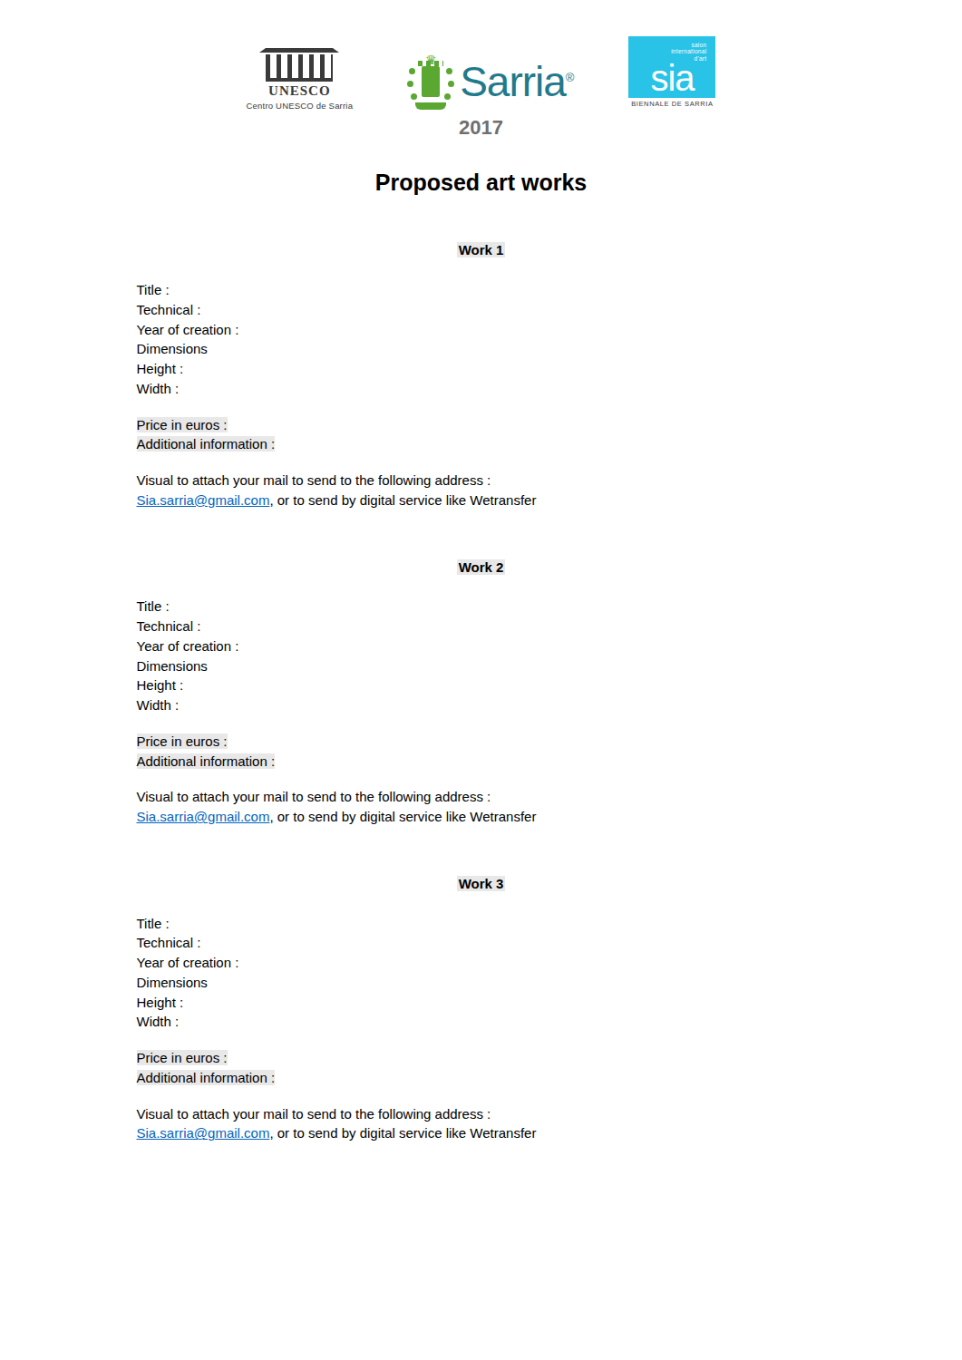UNESCO Centro UNESCO de Sarria
♛
Sarria®
salon
international
d'art
sia
BIENNALE DE SARRIA
2017
Proposed art works
Work 1
Title :
Technical :
Year of creation :
Dimensions
Height :
Width :
Price in euros :
Additional information :
Visual to attach your mail to send to the following address :
Sia.sarria@gmail.com, or to send by digital service like Wetransfer
Work 2
Title :
Technical :
Year of creation :
Dimensions
Height :
Width :
Price in euros :
Additional information :
Visual to attach your mail to send to the following address :
Sia.sarria@gmail.com, or to send by digital service like Wetransfer
Work 3
Title :
Technical :
Year of creation :
Dimensions
Height :
Width :
Price in euros :
Additional information :
Visual to attach your mail to send to the following address :
Sia.sarria@gmail.com, or to send by digital service like Wetransfer